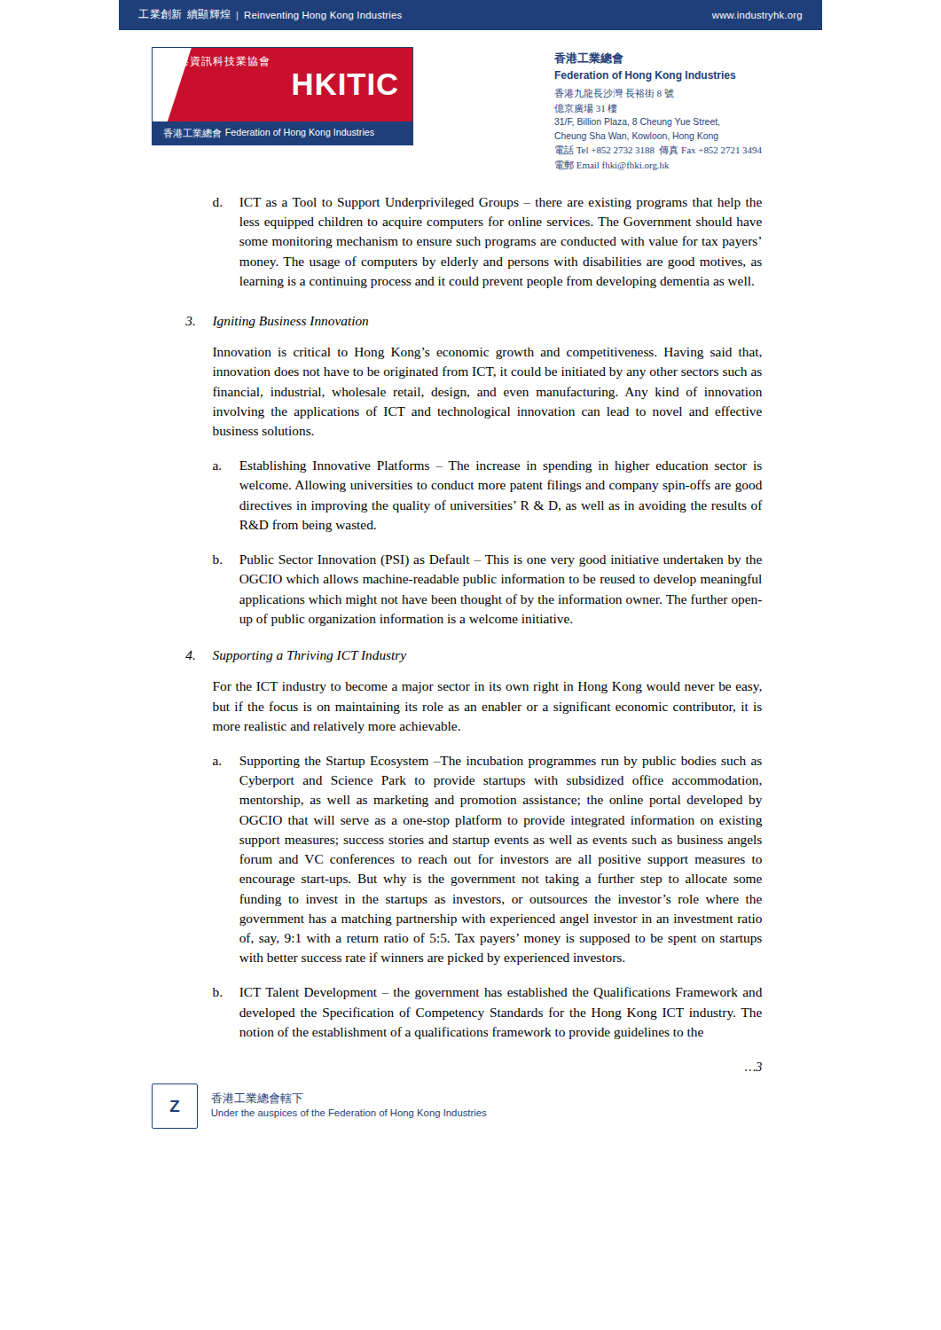工業創新 續顯輝煌 | Reinventing Hong Kong Industries
www.industryhk.org
香港資訊科技業協會 HKITIC
香港工業總會 Federation of Hong Kong Industries
香港工業總會 Federation of Hong Kong Industries 香港九龍長沙灣 長裕街 8 號 億京廣場 31 樓 31/F, Billion Plaza, 8 Cheung Yue Street, Cheung Sha Wan, Kowloon, Hong Kong 電話 Tel +852 2732 3188 傳真 Fax +852 2721 3494 電郵 Email fhki@fhki.org.hk
d. ICT as a Tool to Support Underprivileged Groups – there are existing programs that help the less equipped children to acquire computers for online services. The Government should have some monitoring mechanism to ensure such programs are conducted with value for tax payers’ money. The usage of computers by elderly and persons with disabilities are good motives, as learning is a continuing process and it could prevent people from developing dementia as well.
Igniting Business Innovation
Innovation is critical to Hong Kong’s economic growth and competitiveness. Having said that, innovation does not have to be originated from ICT, it could be initiated by any other sectors such as financial, industrial, wholesale retail, design, and even manufacturing. Any kind of innovation involving the applications of ICT and technological innovation can lead to novel and effective business solutions.
a. Establishing Innovative Platforms – The increase in spending in higher education sector is welcome. Allowing universities to conduct more patent filings and company spin-offs are good directives in improving the quality of universities’ R & D, as well as in avoiding the results of R&D from being wasted.
b. Public Sector Innovation (PSI) as Default – This is one very good initiative undertaken by the OGCIO which allows machine-readable public information to be reused to develop meaningful applications which might not have been thought of by the information owner. The further open-up of public organization information is a welcome initiative.
Supporting a Thriving ICT Industry
For the ICT industry to become a major sector in its own right in Hong Kong would never be easy, but if the focus is on maintaining its role as an enabler or a significant economic contributor, it is more realistic and relatively more achievable.
a. Supporting the Startup Ecosystem –The incubation programmes run by public bodies such as Cyberport and Science Park to provide startups with subsidized office accommodation, mentorship, as well as marketing and promotion assistance; the online portal developed by OGCIO that will serve as a one-stop platform to provide integrated information on existing support measures; success stories and startup events as well as events such as business angels forum and VC conferences to reach out for investors are all positive support measures to encourage start-ups. But why is the government not taking a further step to allocate some funding to invest in the startups as investors, or outsources the investor’s role where the government has a matching partnership with experienced angel investor in an investment ratio of, say, 9:1 with a return ratio of 5:5. Tax payers’ money is supposed to be spent on startups with better success rate if winners are picked by experienced investors.
b. ICT Talent Development – the government has established the Qualifications Framework and developed the Specification of Competency Standards for the Hong Kong ICT industry. The notion of the establishment of a qualifications framework to provide guidelines to the
…3
Z
香港工業總會轄下 Under the auspices of the Federation of Hong Kong Industries